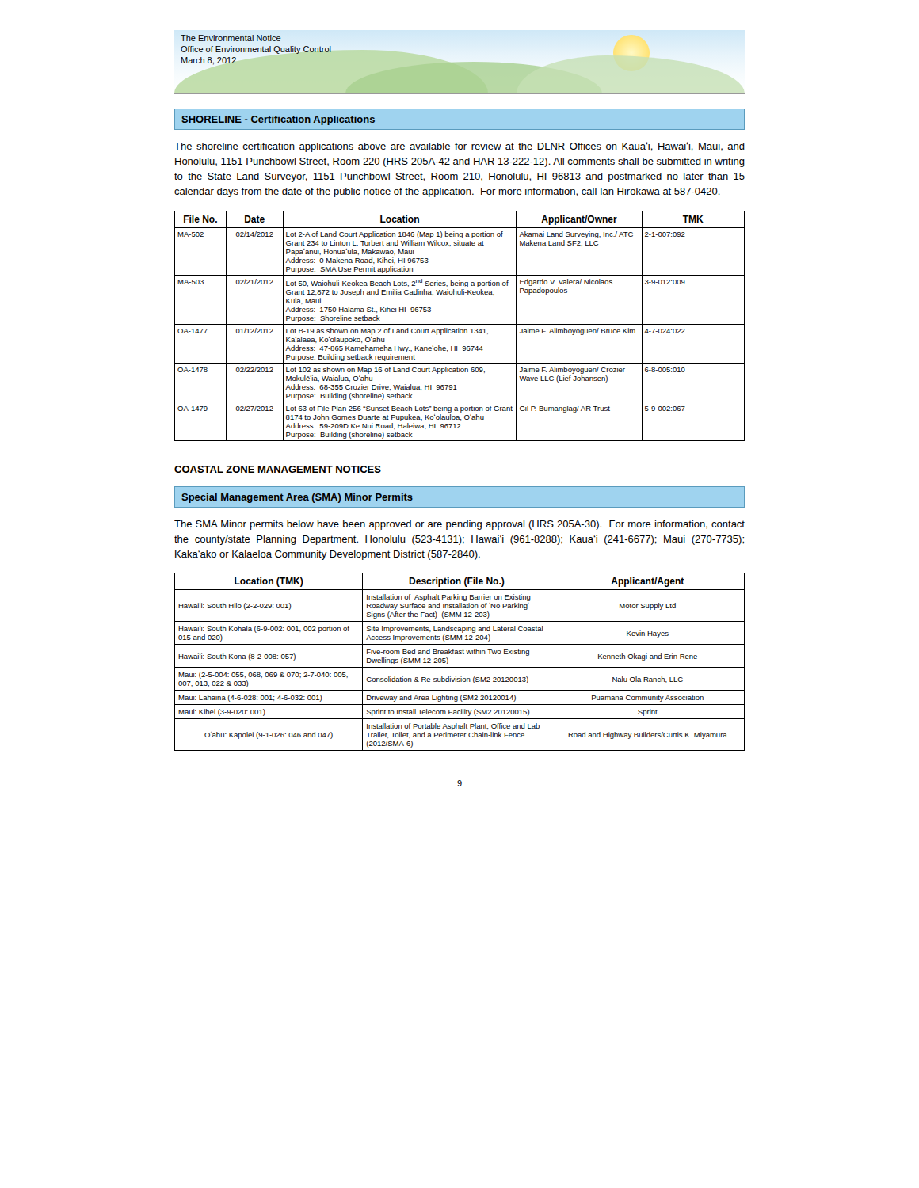The Environmental Notice
Office of Environmental Quality Control
March 8, 2012
SHORELINE - Certification Applications
The shoreline certification applications above are available for review at the DLNR Offices on Kauaʻi, Hawaiʻi, Maui, and Honolulu, 1151 Punchbowl Street, Room 220 (HRS 205A-42 and HAR 13-222-12). All comments shall be submitted in writing to the State Land Surveyor, 1151 Punchbowl Street, Room 210, Honolulu, HI 96813 and postmarked no later than 15 calendar days from the date of the public notice of the application. For more information, call Ian Hirokawa at 587-0420.
| File No. | Date | Location | Applicant/Owner | TMK |
| --- | --- | --- | --- | --- |
| MA-502 | 02/14/2012 | Lot 2-A of Land Court Application 1846 (Map 1) being a portion of Grant 234 to Linton L. Torbert and William Wilcox, situate at Papaʻanui, Honuaʻula, Makawao, Maui Address: 0 Makena Road, Kihei, HI 96753 Purpose: SMA Use Permit application | Akamai Land Surveying, Inc./ ATC Makena Land SF2, LLC | 2-1-007:092 |
| MA-503 | 02/21/2012 | Lot 50, Waiohuli-Keokea Beach Lots, 2 nd Series, being a portion of Grant 12,872 to Joseph and Emilia Cadinha, Waiohuli-Keokea, Kula, Maui Address: 1750 Halama St., Kihei HI 96753 Purpose: Shoreline setback | Edgardo V. Valera/ Nicolaos Papadopoulos | 3-9-012:009 |
| OA-1477 | 01/12/2012 | Lot B-19 as shown on Map 2 of Land Court Application 1341, Kaʻalaea, Koʻolaupoko, Oʻahu Address: 47-865 Kamehameha Hwy., Kaneʻohe, HI 96744 Purpose: Building setback requirement | Jaime F. Alimboyoguen/ Bruce Kim | 4-7-024:022 |
| OA-1478 | 02/22/2012 | Lot 102 as shown on Map 16 of Land Court Application 609, Mokulēʻia, Waialua, Oʻahu Address: 68-355 Crozier Drive, Waialua, HI 96791 Purpose: Building (shoreline) setback | Jaime F. Alimboyoguen/ Crozier Wave LLC (Lief Johansen) | 6-8-005:010 |
| OA-1479 | 02/27/2012 | Lot 63 of File Plan 256 “Sunset Beach Lots” being a portion of Grant 8174 to John Gomes Duarte at Pupukea, Koʻolauloa, Oʻahu Address: 59-209D Ke Nui Road, Haleiwa, HI 96712 Purpose: Building (shoreline) setback | Gil P. Bumanglag/ AR Trust | 5-9-002:067 |
COASTAL ZONE MANAGEMENT NOTICES
Special Management Area (SMA) Minor Permits
The SMA Minor permits below have been approved or are pending approval (HRS 205A-30). For more information, contact the county/state Planning Department. Honolulu (523-4131); Hawaiʻi (961-8288); Kauaʻi (241-6677); Maui (270-7735); Kakaʻako or Kalaeloa Community Development District (587-2840).
| Location (TMK) | Description (File No.) | Applicant/Agent |
| --- | --- | --- |
| Hawaiʻi: South Hilo (2-2-029: 001) | Installation of Asphalt Parking Barrier on Existing Roadway Surface and Installation of ʻNo Parkingʻ Signs (After the Fact) (SMM 12-203) | Motor Supply Ltd |
| Hawaiʻi: South Kohala (6-9-002: 001, 002 portion of 015 and 020) | Site Improvements, Landscaping and Lateral Coastal Access Improvements (SMM 12-204) | Kevin Hayes |
| Hawaiʻi: South Kona (8-2-008: 057) | Five-room Bed and Breakfast within Two Existing Dwellings (SMM 12-205) | Kenneth Okagi and Erin Rene |
| Maui: (2-5-004: 055, 068, 069 & 070; 2-7-040: 005, 007, 013, 022 & 033) | Consolidation & Re-subdivision (SM2 20120013) | Nalu Ola Ranch, LLC |
| Maui: Lahaina (4-6-028: 001; 4-6-032: 001) | Driveway and Area Lighting (SM2 20120014) | Puamana Community Association |
| Maui: Kihei (3-9-020: 001) | Sprint to Install Telecom Facility (SM2 20120015) | Sprint |
| Oʻahu: Kapolei (9-1-026: 046 and 047) | Installation of Portable Asphalt Plant, Office and Lab Trailer, Toilet, and a Perimeter Chain-link Fence (2012/SMA-6) | Road and Highway Builders/Curtis K. Miyamura |
9